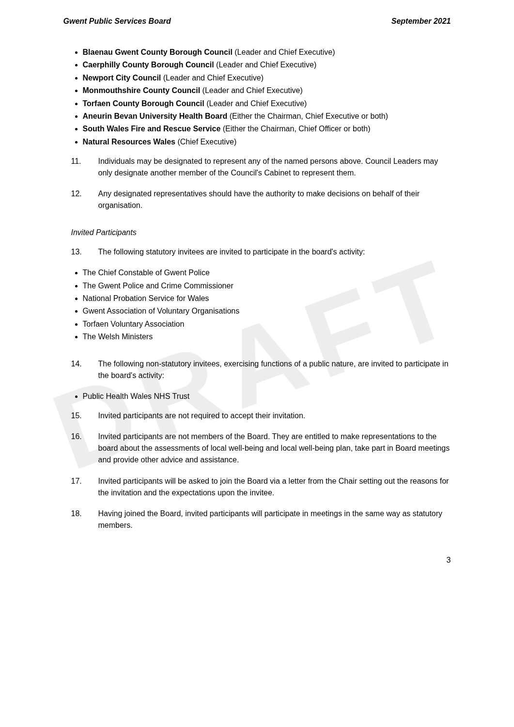DRAFT
Gwent Public Services Board September 2021
Blaenau Gwent County Borough Council (Leader and Chief Executive)
Caerphilly County Borough Council (Leader and Chief Executive)
Newport City Council (Leader and Chief Executive)
Monmouthshire County Council (Leader and Chief Executive)
Torfaen County Borough Council (Leader and Chief Executive)
Aneurin Bevan University Health Board (Either the Chairman, Chief Executive or both)
South Wales Fire and Rescue Service (Either the Chairman, Chief Officer or both)
Natural Resources Wales (Chief Executive)
11.
Individuals may be designated to represent any of the named persons above. Council Leaders may only designate another member of the Council's Cabinet to represent them.
12.
Any designated representatives should have the authority to make decisions on behalf of their organisation.
Invited Participants
13.
The following statutory invitees are invited to participate in the board's activity:
The Chief Constable of Gwent Police
The Gwent Police and Crime Commissioner
National Probation Service for Wales
Gwent Association of Voluntary Organisations
Torfaen Voluntary Association
The Welsh Ministers
14.
The following non-statutory invitees, exercising functions of a public nature, are invited to participate in the board's activity:
Public Health Wales NHS Trust
15.
Invited participants are not required to accept their invitation.
16.
Invited participants are not members of the Board. They are entitled to make representations to the board about the assessments of local well-being and local well-being plan, take part in Board meetings and provide other advice and assistance.
17.
Invited participants will be asked to join the Board via a letter from the Chair setting out the reasons for the invitation and the expectations upon the invitee.
18.
Having joined the Board, invited participants will participate in meetings in the same way as statutory members.
3